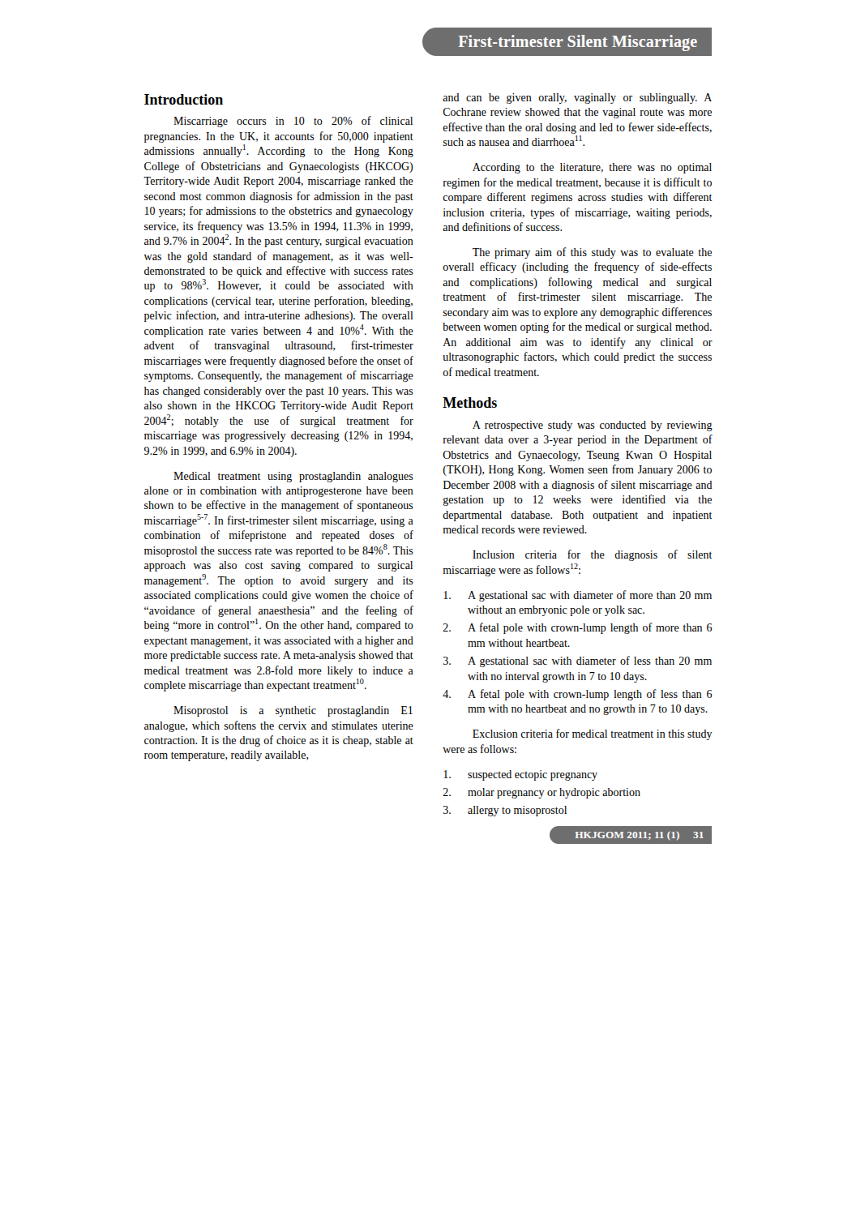First-trimester Silent Miscarriage
Introduction
Miscarriage occurs in 10 to 20% of clinical pregnancies. In the UK, it accounts for 50,000 inpatient admissions annually1. According to the Hong Kong College of Obstetricians and Gynaecologists (HKCOG) Territory-wide Audit Report 2004, miscarriage ranked the second most common diagnosis for admission in the past 10 years; for admissions to the obstetrics and gynaecology service, its frequency was 13.5% in 1994, 11.3% in 1999, and 9.7% in 20042. In the past century, surgical evacuation was the gold standard of management, as it was well-demonstrated to be quick and effective with success rates up to 98%3. However, it could be associated with complications (cervical tear, uterine perforation, bleeding, pelvic infection, and intra-uterine adhesions). The overall complication rate varies between 4 and 10%4. With the advent of transvaginal ultrasound, first-trimester miscarriages were frequently diagnosed before the onset of symptoms. Consequently, the management of miscarriage has changed considerably over the past 10 years. This was also shown in the HKCOG Territory-wide Audit Report 20042; notably the use of surgical treatment for miscarriage was progressively decreasing (12% in 1994, 9.2% in 1999, and 6.9% in 2004).
Medical treatment using prostaglandin analogues alone or in combination with antiprogesterone have been shown to be effective in the management of spontaneous miscarriage5-7. In first-trimester silent miscarriage, using a combination of mifepristone and repeated doses of misoprostol the success rate was reported to be 84%8. This approach was also cost saving compared to surgical management9. The option to avoid surgery and its associated complications could give women the choice of “avoidance of general anaesthesia” and the feeling of being “more in control”1. On the other hand, compared to expectant management, it was associated with a higher and more predictable success rate. A meta-analysis showed that medical treatment was 2.8-fold more likely to induce a complete miscarriage than expectant treatment10.
Misoprostol is a synthetic prostaglandin E1 analogue, which softens the cervix and stimulates uterine contraction. It is the drug of choice as it is cheap, stable at room temperature, readily available,
and can be given orally, vaginally or sublingually. A Cochrane review showed that the vaginal route was more effective than the oral dosing and led to fewer side-effects, such as nausea and diarrhoea11.
According to the literature, there was no optimal regimen for the medical treatment, because it is difficult to compare different regimens across studies with different inclusion criteria, types of miscarriage, waiting periods, and definitions of success.
The primary aim of this study was to evaluate the overall efficacy (including the frequency of side-effects and complications) following medical and surgical treatment of first-trimester silent miscarriage. The secondary aim was to explore any demographic differences between women opting for the medical or surgical method. An additional aim was to identify any clinical or ultrasonographic factors, which could predict the success of medical treatment.
Methods
A retrospective study was conducted by reviewing relevant data over a 3-year period in the Department of Obstetrics and Gynaecology, Tseung Kwan O Hospital (TKOH), Hong Kong. Women seen from January 2006 to December 2008 with a diagnosis of silent miscarriage and gestation up to 12 weeks were identified via the departmental database. Both outpatient and inpatient medical records were reviewed.
Inclusion criteria for the diagnosis of silent miscarriage were as follows12:
A gestational sac with diameter of more than 20 mm without an embryonic pole or yolk sac.
A fetal pole with crown-lump length of more than 6 mm without heartbeat.
A gestational sac with diameter of less than 20 mm with no interval growth in 7 to 10 days.
A fetal pole with crown-lump length of less than 6 mm with no heartbeat and no growth in 7 to 10 days.
Exclusion criteria for medical treatment in this study were as follows:
suspected ectopic pregnancy
molar pregnancy or hydropic abortion
allergy to misoprostol
HKJGOM 2011; 11 (1) 31